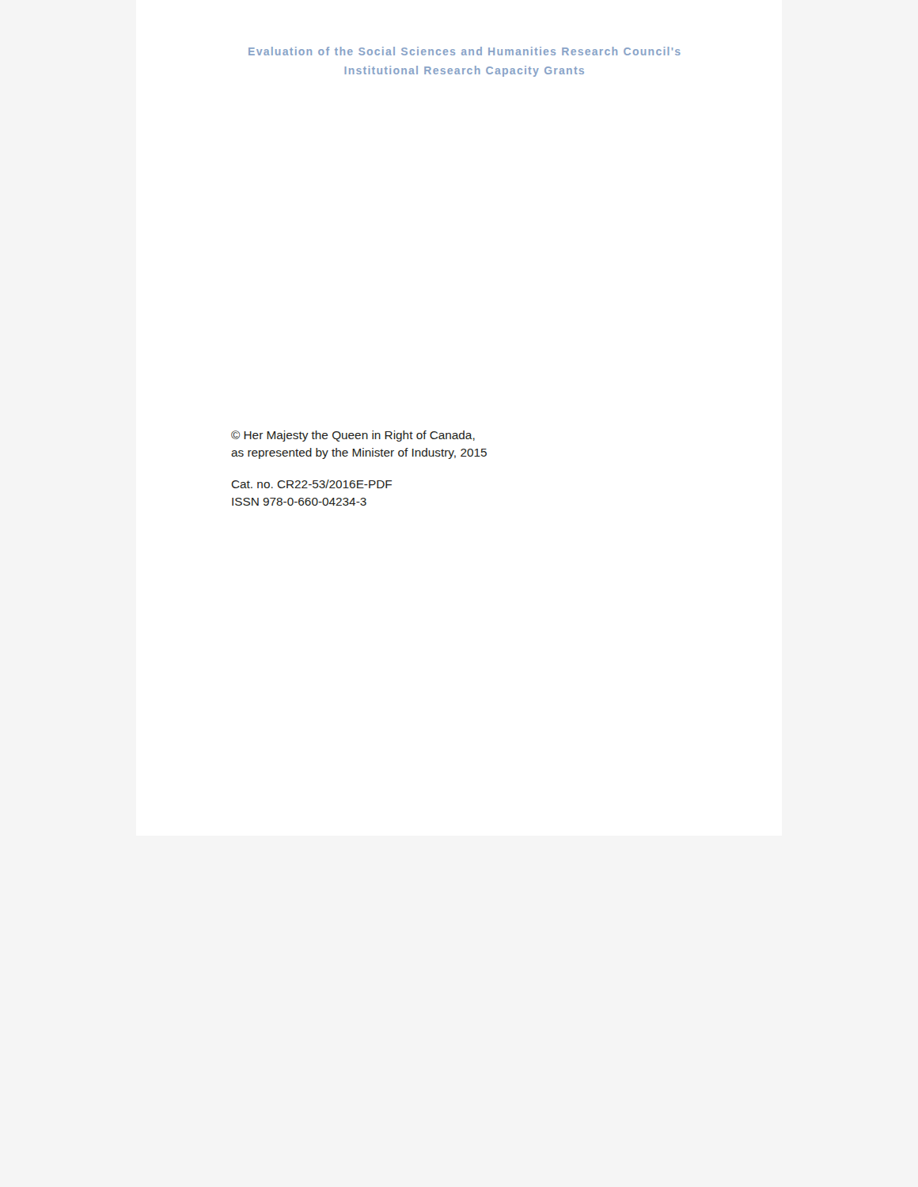Evaluation of the Social Sciences and Humanities Research Council's Institutional Research Capacity Grants
© Her Majesty the Queen in Right of Canada,
as represented by the Minister of Industry, 2015
Cat. no. CR22-53/2016E-PDF
ISSN 978-0-660-04234-3